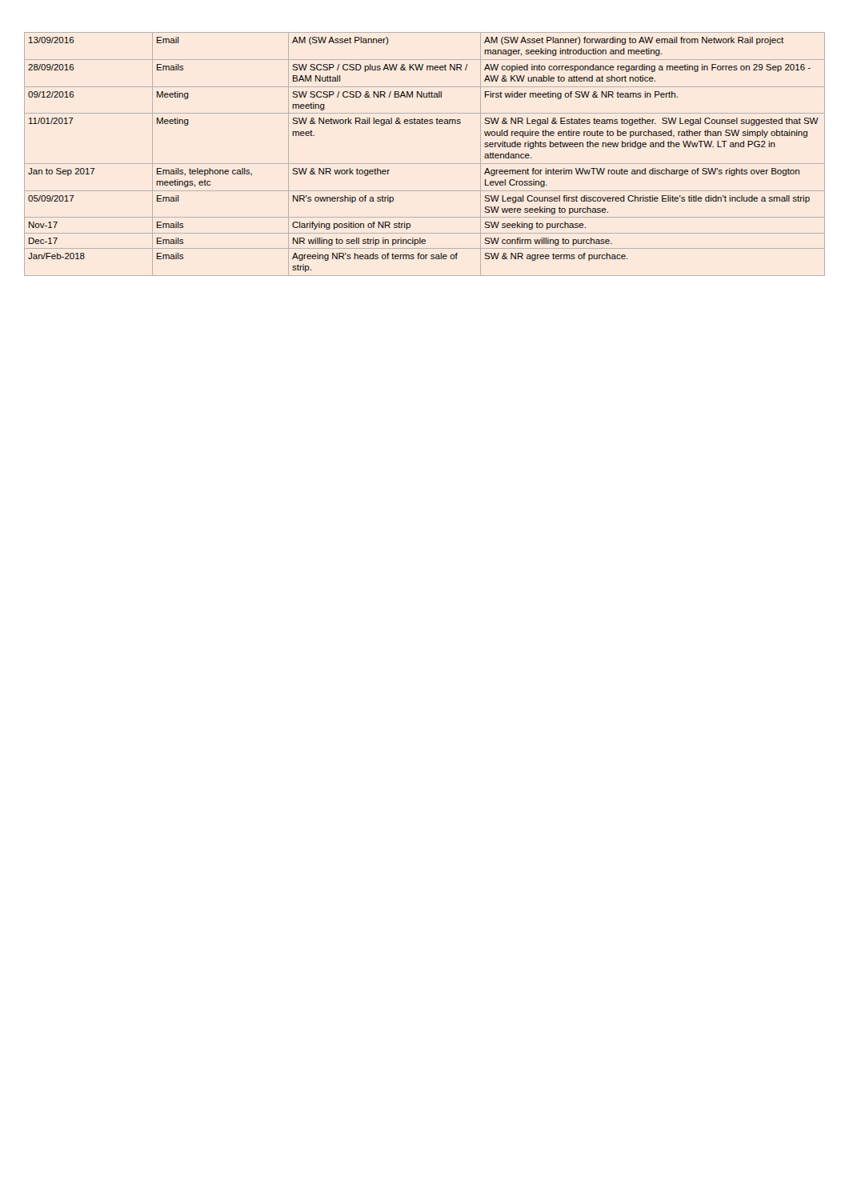| 13/09/2016 | Email | AM (SW Asset Planner) | AM (SW Asset Planner) forwarding to AW email from Network Rail project manager, seeking introduction and meeting. |
| 28/09/2016 | Emails | SW SCSP / CSD plus AW & KW meet NR / BAM Nuttall | AW copied into correspondance regarding a meeting in Forres on 29 Sep 2016 - AW & KW unable to attend at short notice. |
| 09/12/2016 | Meeting | SW SCSP / CSD & NR / BAM Nuttall meeting | First wider meeting of SW & NR teams in Perth. |
| 11/01/2017 | Meeting | SW & Network Rail legal & estates teams meet. | SW & NR Legal & Estates teams together. SW Legal Counsel suggested that SW would require the entire route to be purchased, rather than SW simply obtaining servitude rights between the new bridge and the WwTW. LT and PG2 in attendance. |
| Jan to Sep 2017 | Emails, telephone calls, meetings, etc | SW & NR work together | Agreement for interim WwTW route and discharge of SW's rights over Bogton Level Crossing. |
| 05/09/2017 | Email | NR's ownership of a strip | SW Legal Counsel first discovered Christie Elite's title didn't include a small strip SW were seeking to purchase. |
| Nov-17 | Emails | Clarifying position of NR strip | SW seeking to purchase. |
| Dec-17 | Emails | NR willing to sell strip in principle | SW confirm willing to purchase. |
| Jan/Feb-2018 | Emails | Agreeing NR's heads of terms for sale of strip. | SW & NR agree terms of purchace. |